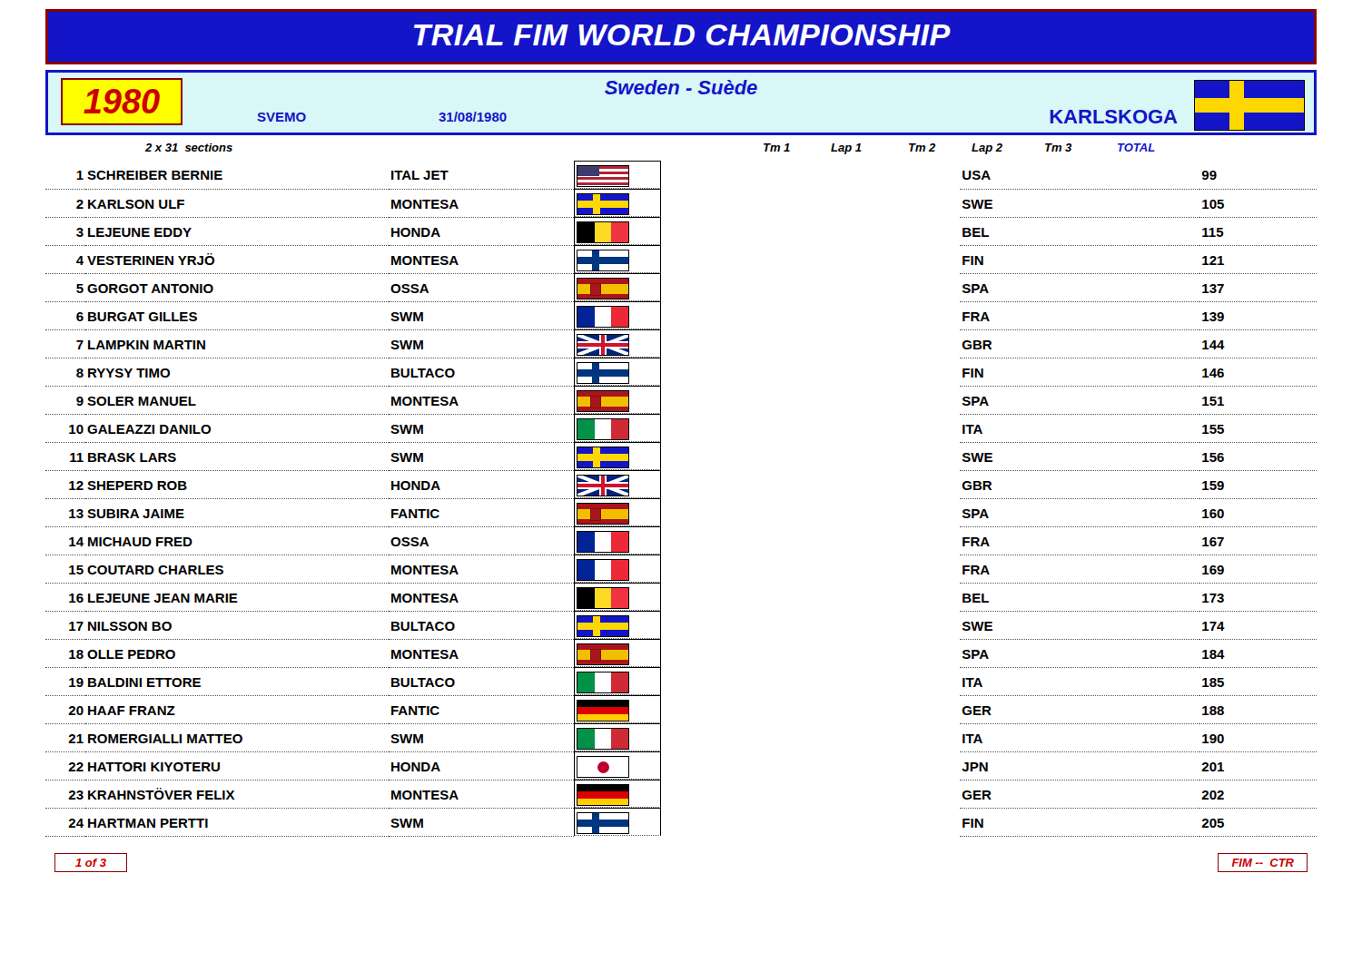TRIAL FIM WORLD CHAMPIONSHIP
1980
Sweden - Suède
SVEMO
31/08/1980
KARLSKOGA
2 x 31 sections Tm 1 Lap 1 Tm 2 Lap 2 Tm 3 TOTAL
| 1 | SCHREIBER BERNIE | ITAL JET | | USA | 99 |
| 2 | KARLSON ULF | MONTESA | | SWE | 105 |
| 3 | LEJEUNE EDDY | HONDA | | BEL | 115 |
| 4 | VESTERINEN YRJÖ | MONTESA | | FIN | 121 |
| 5 | GORGOT ANTONIO | OSSA | | SPA | 137 |
| 6 | BURGAT GILLES | SWM | | FRA | 139 |
| 7 | LAMPKIN MARTIN | SWM | | GBR | 144 |
| 8 | RYYSY TIMO | BULTACO | | FIN | 146 |
| 9 | SOLER MANUEL | MONTESA | | SPA | 151 |
| 10 | GALEAZZI DANILO | SWM | | ITA | 155 |
| 11 | BRASK LARS | SWM | | SWE | 156 |
| 12 | SHEPERD ROB | HONDA | | GBR | 159 |
| 13 | SUBIRA JAIME | FANTIC | | SPA | 160 |
| 14 | MICHAUD FRED | OSSA | | FRA | 167 |
| 15 | COUTARD CHARLES | MONTESA | | FRA | 169 |
| 16 | LEJEUNE JEAN MARIE | MONTESA | | BEL | 173 |
| 17 | NILSSON BO | BULTACO | | SWE | 174 |
| 18 | OLLE PEDRO | MONTESA | | SPA | 184 |
| 19 | BALDINI ETTORE | BULTACO | | ITA | 185 |
| 20 | HAAF FRANZ | FANTIC | | GER | 188 |
| 21 | ROMERGIALLI MATTEO | SWM | | ITA | 190 |
| 22 | HATTORI KIYOTERU | HONDA | | JPN | 201 |
| 23 | KRAHNSTÖVER FELIX | MONTESA | | GER | 202 |
| 24 | HARTMAN PERTTI | SWM | | FIN | 205 |
1 of 3
FIM -- CTR